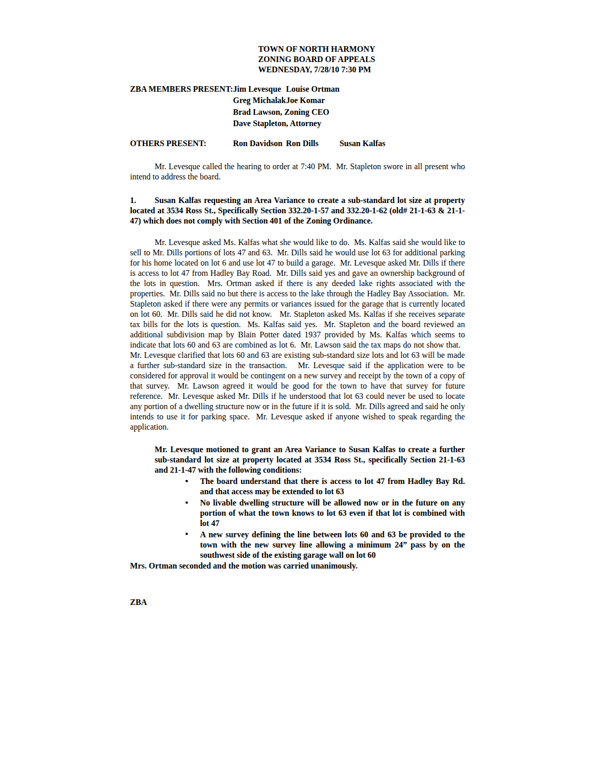TOWN OF NORTH HARMONY
ZONING BOARD OF APPEALS
WEDNESDAY, 7/28/10 7:30 PM
| ZBA MEMBERS PRESENT: | Jim Levesque | Louise Ortman | |
| | Greg Michalak | Joe Komar | |
| | Brad Lawson, Zoning CEO |
| | Dave Stapleton, Attorney |
| OTHERS PRESENT: | Ron Davidson | Ron Dills | Susan Kalfas |
Mr. Levesque called the hearing to order at 7:40 PM. Mr. Stapleton swore in all present who intend to address the board.
1. Susan Kalfas requesting an Area Variance to create a sub-standard lot size at property located at 3534 Ross St., Specifically Section 332.20-1-57 and 332.20-1-62 (old# 21-1-63 & 21-1-47) which does not comply with Section 401 of the Zoning Ordinance.
Mr. Levesque asked Ms. Kalfas what she would like to do. Ms. Kalfas said she would like to sell to Mr. Dills portions of lots 47 and 63. Mr. Dills said he would use lot 63 for additional parking for his home located on lot 6 and use lot 47 to build a garage. Mr. Levesque asked Mr. Dills if there is access to lot 47 from Hadley Bay Road. Mr. Dills said yes and gave an ownership background of the lots in question. Mrs. Ortman asked if there is any deeded lake rights associated with the properties. Mr. Dills said no but there is access to the lake through the Hadley Bay Association. Mr. Stapleton asked if there were any permits or variances issued for the garage that is currently located on lot 60. Mr. Dills said he did not know. Mr. Stapleton asked Ms. Kalfas if she receives separate tax bills for the lots is question. Ms. Kalfas said yes. Mr. Stapleton and the board reviewed an additional subdivision map by Blain Potter dated 1937 provided by Ms. Kalfas which seems to indicate that lots 60 and 63 are combined as lot 6. Mr. Lawson said the tax maps do not show that. Mr. Levesque clarified that lots 60 and 63 are existing sub-standard size lots and lot 63 will be made a further sub-standard size in the transaction. Mr. Levesque said if the application were to be considered for approval it would be contingent on a new survey and receipt by the town of a copy of that survey. Mr. Lawson agreed it would be good for the town to have that survey for future reference. Mr. Levesque asked Mr. Dills if he understood that lot 63 could never be used to locate any portion of a dwelling structure now or in the future if it is sold. Mr. Dills agreed and said he only intends to use it for parking space. Mr. Levesque asked if anyone wished to speak regarding the application.
Mr. Levesque motioned to grant an Area Variance to Susan Kalfas to create a further sub-standard lot size at property located at 3534 Ross St., specifically Section 21-1-63 and 21-1-47 with the following conditions:
The board understand that there is access to lot 47 from Hadley Bay Rd. and that access may be extended to lot 63
No livable dwelling structure will be allowed now or in the future on any portion of what the town knows to lot 63 even if that lot is combined with lot 47
A new survey defining the line between lots 60 and 63 be provided to the town with the new survey line allowing a minimum 24” pass by on the southwest side of the existing garage wall on lot 60
Mrs. Ortman seconded and the motion was carried unanimously.
ZBA